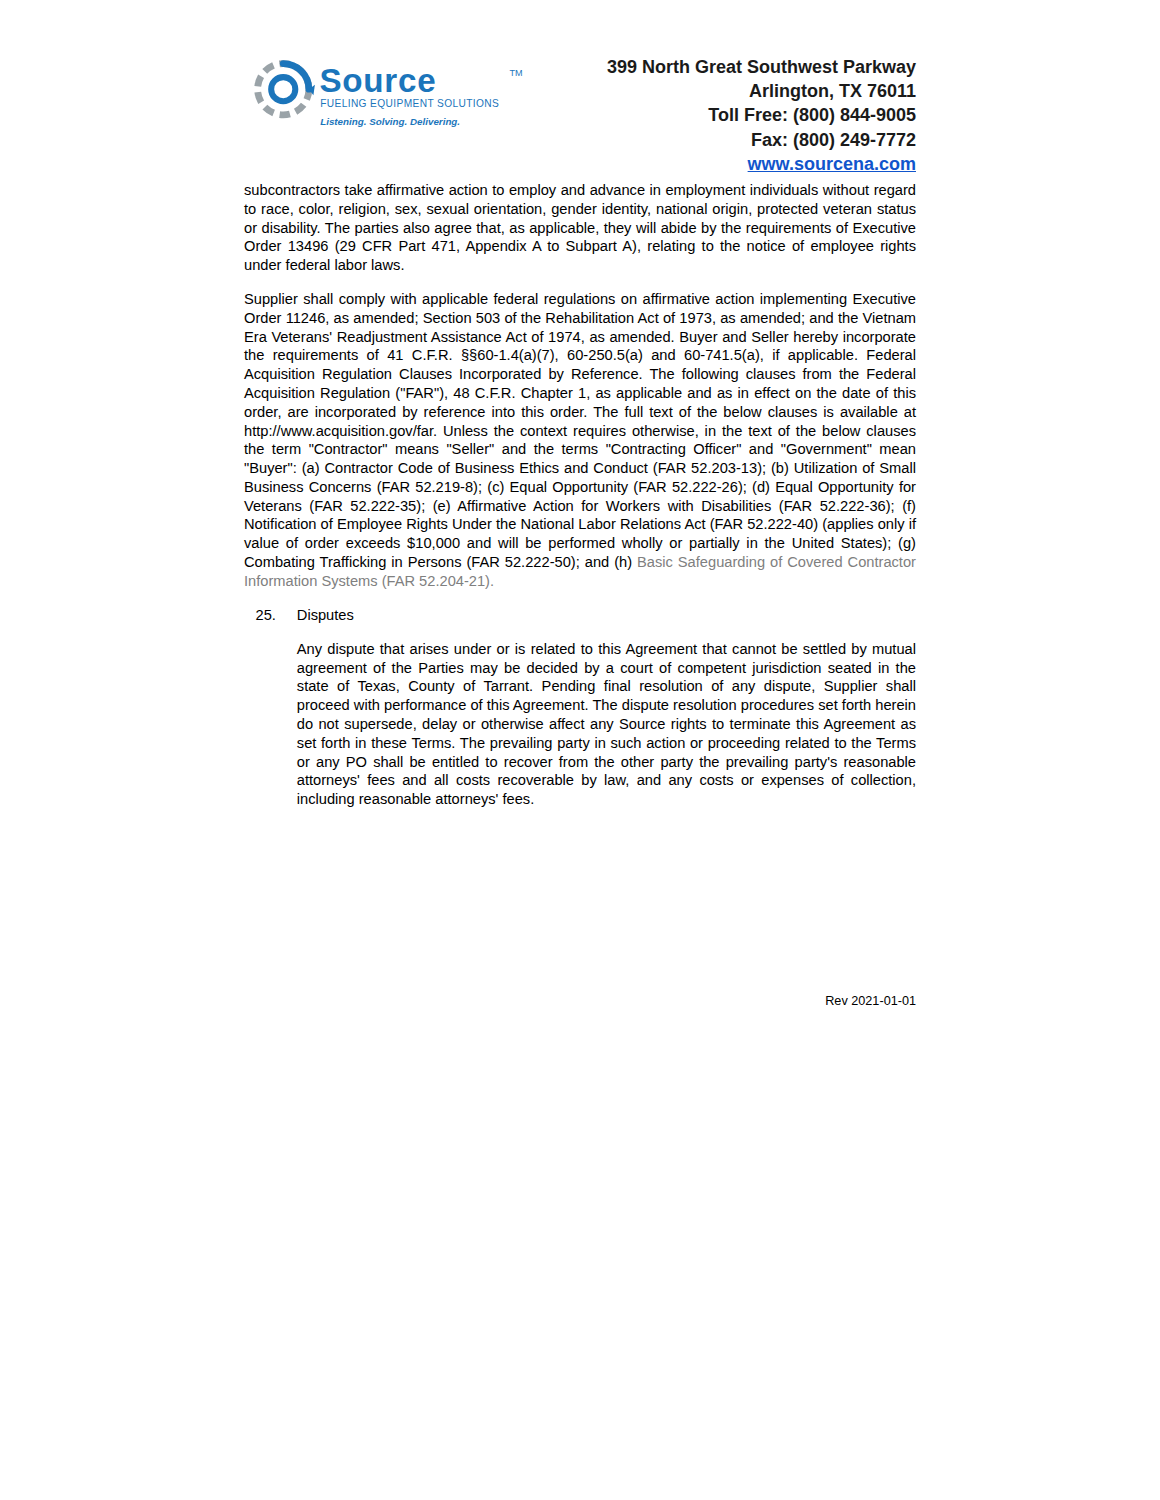Source TM FUELING EQUIPMENT SOLUTIONS Listening. Solving. Delivering.
399 North Great Southwest Parkway
Arlington, TX 76011
Toll Free: (800) 844-9005
Fax: (800) 249-7772
www.sourcena.com
subcontractors take affirmative action to employ and advance in employment individuals without regard to race, color, religion, sex, sexual orientation, gender identity, national origin, protected veteran status or disability. The parties also agree that, as applicable, they will abide by the requirements of Executive Order 13496 (29 CFR Part 471, Appendix A to Subpart A), relating to the notice of employee rights under federal labor laws.
Supplier shall comply with applicable federal regulations on affirmative action implementing Executive Order 11246, as amended; Section 503 of the Rehabilitation Act of 1973, as amended; and the Vietnam Era Veterans' Readjustment Assistance Act of 1974, as amended. Buyer and Seller hereby incorporate the requirements of 41 C.F.R. §§60-1.4(a)(7), 60-250.5(a) and 60-741.5(a), if applicable. Federal Acquisition Regulation Clauses Incorporated by Reference. The following clauses from the Federal Acquisition Regulation ("FAR"), 48 C.F.R. Chapter 1, as applicable and as in effect on the date of this order, are incorporated by reference into this order. The full text of the below clauses is available at http://www.acquisition.gov/far. Unless the context requires otherwise, in the text of the below clauses the term "Contractor" means "Seller" and the terms "Contracting Officer" and "Government" mean "Buyer": (a) Contractor Code of Business Ethics and Conduct (FAR 52.203-13); (b) Utilization of Small Business Concerns (FAR 52.219-8); (c) Equal Opportunity (FAR 52.222-26); (d) Equal Opportunity for Veterans (FAR 52.222-35); (e) Affirmative Action for Workers with Disabilities (FAR 52.222-36); (f) Notification of Employee Rights Under the National Labor Relations Act (FAR 52.222-40) (applies only if value of order exceeds $10,000 and will be performed wholly or partially in the United States); (g) Combating Trafficking in Persons (FAR 52.222-50); and (h) Basic Safeguarding of Covered Contractor Information Systems (FAR 52.204-21).
Disputes
Any dispute that arises under or is related to this Agreement that cannot be settled by mutual agreement of the Parties may be decided by a court of competent jurisdiction seated in the state of Texas, County of Tarrant. Pending final resolution of any dispute, Supplier shall proceed with performance of this Agreement. The dispute resolution procedures set forth herein do not supersede, delay or otherwise affect any Source rights to terminate this Agreement as set forth in these Terms. The prevailing party in such action or proceeding related to the Terms or any PO shall be entitled to recover from the other party the prevailing party's reasonable attorneys' fees and all costs recoverable by law, and any costs or expenses of collection, including reasonable attorneys' fees.
Rev 2021-01-01